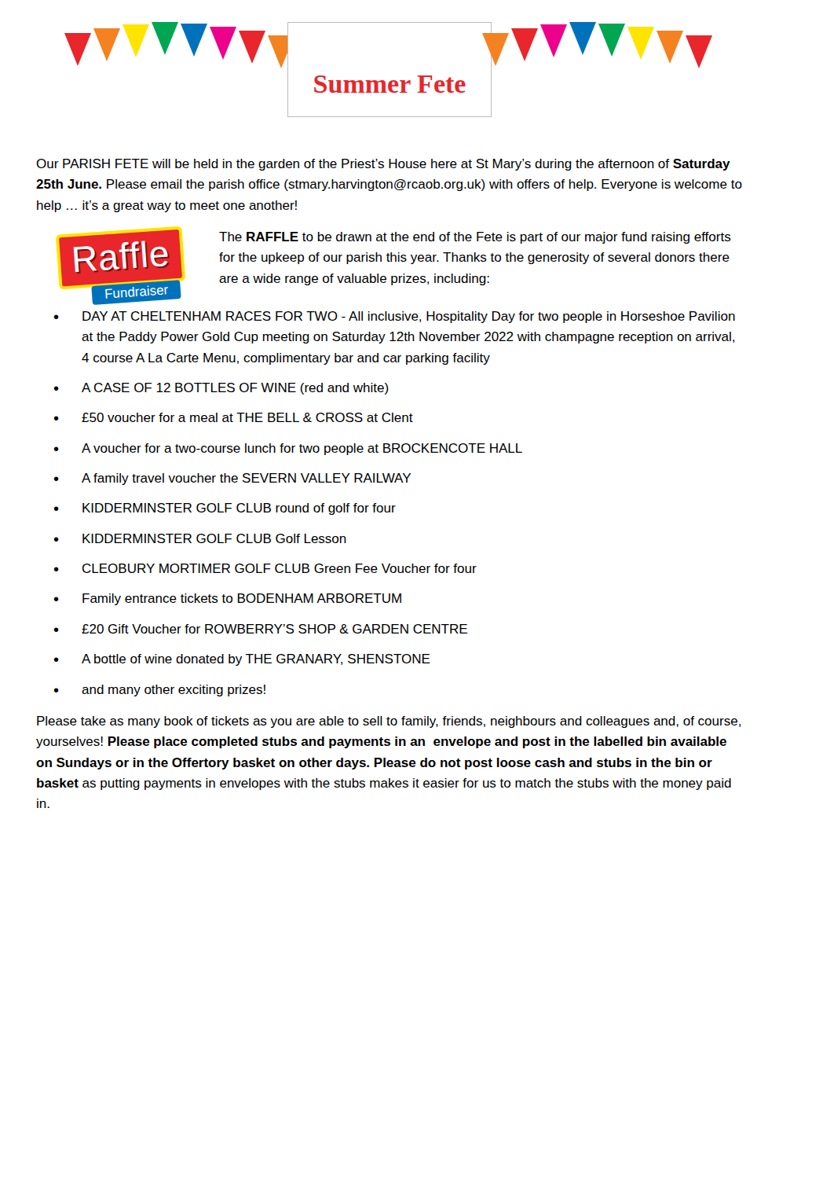Summer Fete
Our PARISH FETE will be held in the garden of the Priest’s House here at St Mary’s during the afternoon of Saturday 25th June. Please email the parish office (stmary.harvington@rcaob.org.uk) with offers of help. Everyone is welcome to help … it’s a great way to meet one another!
Raffle
Fundraiser
The RAFFLE to be drawn at the end of the Fete is part of our major fund raising efforts for the upkeep of our parish this year. Thanks to the generosity of several donors there are a wide range of valuable prizes, including:
DAY AT CHELTENHAM RACES FOR TWO - All inclusive, Hospitality Day for two people in Horseshoe Pavilion at the Paddy Power Gold Cup meeting on Saturday 12th November 2022 with champagne reception on arrival, 4 course A La Carte Menu, complimentary bar and car parking facility
A CASE OF 12 BOTTLES OF WINE (red and white)
£50 voucher for a meal at THE BELL & CROSS at Clent
A voucher for a two-course lunch for two people at BROCKENCOTE HALL
A family travel voucher the SEVERN VALLEY RAILWAY
KIDDERMINSTER GOLF CLUB round of golf for four
KIDDERMINSTER GOLF CLUB Golf Lesson
CLEOBURY MORTIMER GOLF CLUB Green Fee Voucher for four
Family entrance tickets to BODENHAM ARBORETUM
£20 Gift Voucher for ROWBERRY’S SHOP & GARDEN CENTRE
A bottle of wine donated by THE GRANARY, SHENSTONE
and many other exciting prizes!
Please take as many book of tickets as you are able to sell to family, friends, neighbours and colleagues and, of course, yourselves! Please place completed stubs and payments in an envelope and post in the labelled bin available on Sundays or in the Offertory basket on other days. Please do not post loose cash and stubs in the bin or basket as putting payments in envelopes with the stubs makes it easier for us to match the stubs with the money paid in.